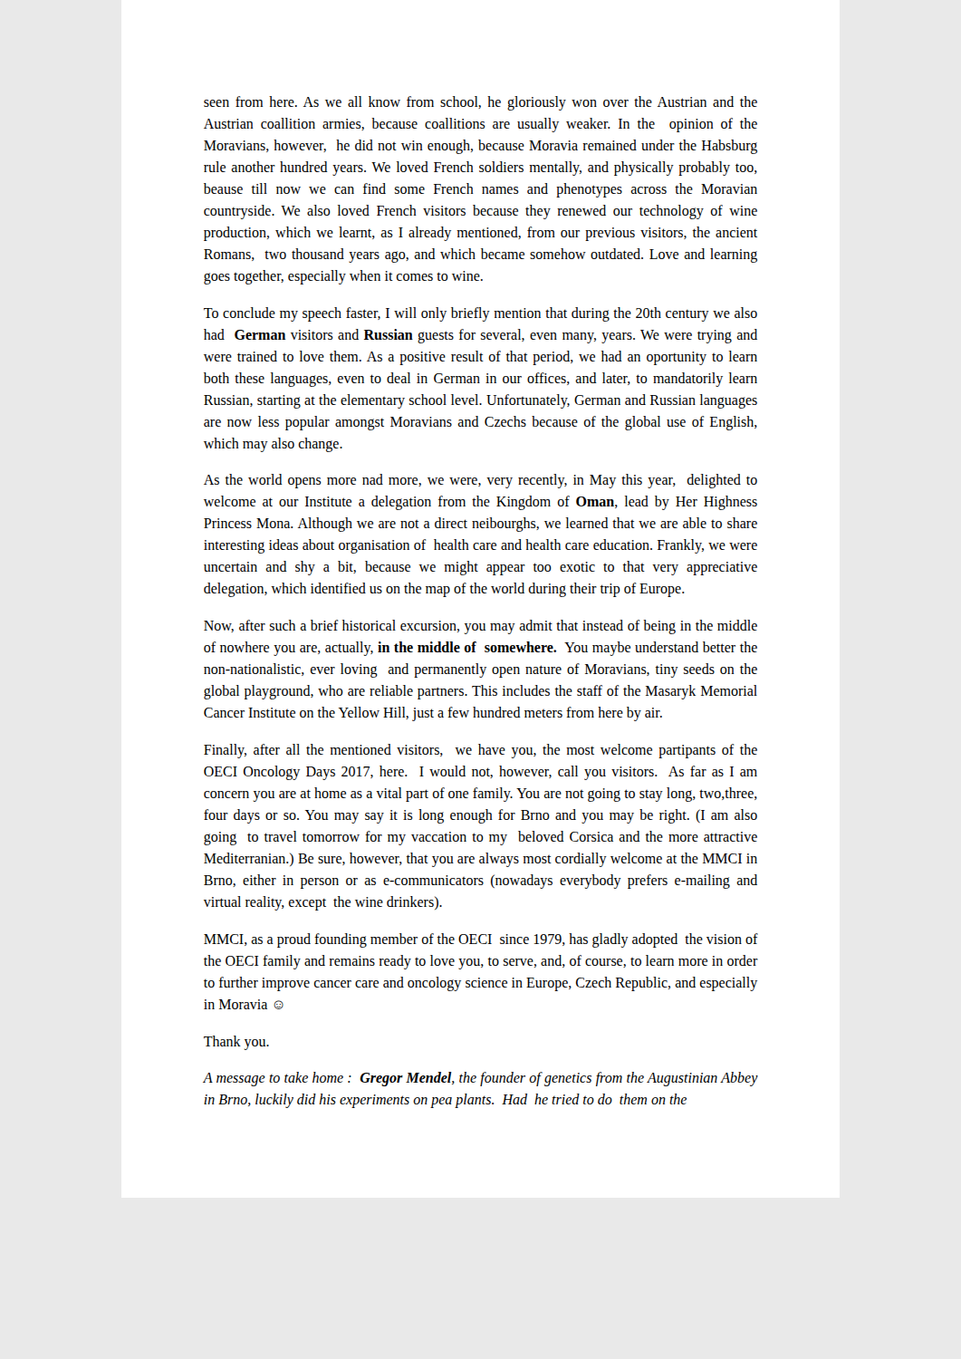seen from here. As we all know from school, he gloriously won over the Austrian and the Austrian coallition armies, because coallitions are usually weaker. In the opinion of the Moravians, however, he did not win enough, because Moravia remained under the Habsburg rule another hundred years. We loved French soldiers mentally, and physically probably too, beause till now we can find some French names and phenotypes across the Moravian countryside. We also loved French visitors because they renewed our technology of wine production, which we learnt, as I already mentioned, from our previous visitors, the ancient Romans, two thousand years ago, and which became somehow outdated. Love and learning goes together, especially when it comes to wine.
To conclude my speech faster, I will only briefly mention that during the 20th century we also had German visitors and Russian guests for several, even many, years. We were trying and were trained to love them. As a positive result of that period, we had an oportunity to learn both these languages, even to deal in German in our offices, and later, to mandatorily learn Russian, starting at the elementary school level. Unfortunately, German and Russian languages are now less popular amongst Moravians and Czechs because of the global use of English, which may also change.
As the world opens more nad more, we were, very recently, in May this year, delighted to welcome at our Institute a delegation from the Kingdom of Oman, lead by Her Highness Princess Mona. Although we are not a direct neibourghs, we learned that we are able to share interesting ideas about organisation of health care and health care education. Frankly, we were uncertain and shy a bit, because we might appear too exotic to that very appreciative delegation, which identified us on the map of the world during their trip of Europe.
Now, after such a brief historical excursion, you may admit that instead of being in the middle of nowhere you are, actually, in the middle of somewhere. You maybe understand better the non-nationalistic, ever loving and permanently open nature of Moravians, tiny seeds on the global playground, who are reliable partners. This includes the staff of the Masaryk Memorial Cancer Institute on the Yellow Hill, just a few hundred meters from here by air.
Finally, after all the mentioned visitors, we have you, the most welcome partipants of the OECI Oncology Days 2017, here. I would not, however, call you visitors. As far as I am concern you are at home as a vital part of one family. You are not going to stay long, two,three, four days or so. You may say it is long enough for Brno and you may be right. (I am also going to travel tomorrow for my vaccation to my beloved Corsica and the more attractive Mediterranian.) Be sure, however, that you are always most cordially welcome at the MMCI in Brno, either in person or as e-communicators (nowadays everybody prefers e-mailing and virtual reality, except the wine drinkers).
MMCI, as a proud founding member of the OECI since 1979, has gladly adopted the vision of the OECI family and remains ready to love you, to serve, and, of course, to learn more in order to further improve cancer care and oncology science in Europe, Czech Republic, and especially in Moravia ☺
Thank you.
A message to take home : Gregor Mendel, the founder of genetics from the Augustinian Abbey in Brno, luckily did his experiments on pea plants. Had he tried to do them on the